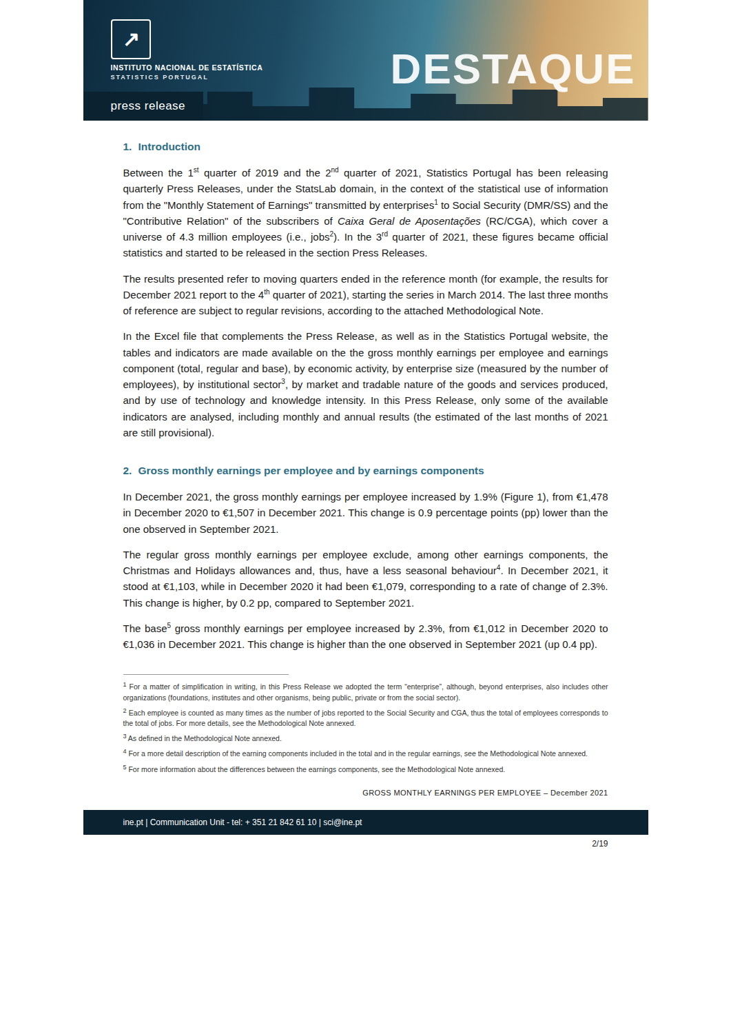↗
INSTITUTO NACIONAL DE ESTATÍSTICA
STATISTICS PORTUGAL
DESTAQUE
press release
1. Introduction
Between the 1st quarter of 2019 and the 2nd quarter of 2021, Statistics Portugal has been releasing quarterly Press Releases, under the StatsLab domain, in the context of the statistical use of information from the "Monthly Statement of Earnings" transmitted by enterprises1 to Social Security (DMR/SS) and the "Contributive Relation" of the subscribers of Caixa Geral de Aposentações (RC/CGA), which cover a universe of 4.3 million employees (i.e., jobs2). In the 3rd quarter of 2021, these figures became official statistics and started to be released in the section Press Releases.
The results presented refer to moving quarters ended in the reference month (for example, the results for December 2021 report to the 4th quarter of 2021), starting the series in March 2014. The last three months of reference are subject to regular revisions, according to the attached Methodological Note.
In the Excel file that complements the Press Release, as well as in the Statistics Portugal website, the tables and indicators are made available on the the gross monthly earnings per employee and earnings component (total, regular and base), by economic activity, by enterprise size (measured by the number of employees), by institutional sector3, by market and tradable nature of the goods and services produced, and by use of technology and knowledge intensity. In this Press Release, only some of the available indicators are analysed, including monthly and annual results (the estimated of the last months of 2021 are still provisional).
2. Gross monthly earnings per employee and by earnings components
In December 2021, the gross monthly earnings per employee increased by 1.9% (Figure 1), from €1,478 in December 2020 to €1,507 in December 2021. This change is 0.9 percentage points (pp) lower than the one observed in September 2021.
The regular gross monthly earnings per employee exclude, among other earnings components, the Christmas and Holidays allowances and, thus, have a less seasonal behaviour4. In December 2021, it stood at €1,103, while in December 2020 it had been €1,079, corresponding to a rate of change of 2.3%. This change is higher, by 0.2 pp, compared to September 2021.
The base5 gross monthly earnings per employee increased by 2.3%, from €1,012 in December 2020 to €1,036 in December 2021. This change is higher than the one observed in September 2021 (up 0.4 pp).
1 For a matter of simplification in writing, in this Press Release we adopted the term “enterprise”, although, beyond enterprises, also includes other organizations (foundations, institutes and other organisms, being public, private or from the social sector).
2 Each employee is counted as many times as the number of jobs reported to the Social Security and CGA, thus the total of employees corresponds to the total of jobs. For more details, see the Methodological Note annexed.
3 As defined in the Methodological Note annexed.
4 For a more detail description of the earning components included in the total and in the regular earnings, see the Methodological Note annexed.
5 For more information about the differences between the earnings components, see the Methodological Note annexed.
GROSS MONTHLY EARNINGS PER EMPLOYEE – December 2021
ine.pt | Communication Unit - tel: + 351 21 842 61 10 | sci@ine.pt
2/19